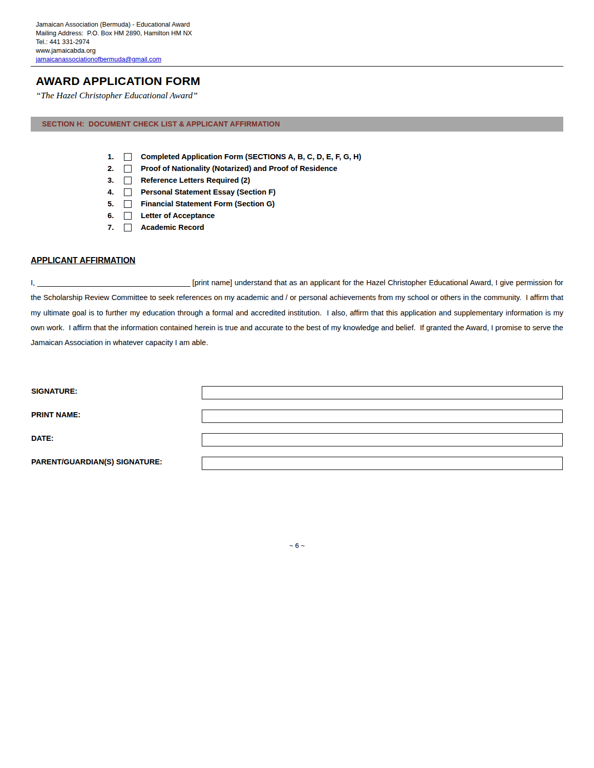Jamaican Association (Bermuda) - Educational Award
Mailing Address: P.O. Box HM 2890, Hamilton HM NX
Tel.: 441 331-2974
www.jamaicabda.org
jamaicanassociationofbermuda@gmail.com
AWARD APPLICATION FORM
“The Hazel Christopher Educational Award”
SECTION H: DOCUMENT CHECK LIST & APPLICANT AFFIRMATION
Completed Application Form (SECTIONS A, B, C, D, E, F, G, H)
Proof of Nationality (Notarized) and Proof of Residence
Reference Letters Required (2)
Personal Statement Essay (Section F)
Financial Statement Form (Section G)
Letter of Acceptance
Academic Record
APPLICANT AFFIRMATION
I, _______________________________________ [print name] understand that as an applicant for the Hazel Christopher Educational Award, I give permission for the Scholarship Review Committee to seek references on my academic and / or personal achievements from my school or others in the community. I affirm that my ultimate goal is to further my education through a formal and accredited institution. I also, affirm that this application and supplementary information is my own work. I affirm that the information contained herein is true and accurate to the best of my knowledge and belief. If granted the Award, I promise to serve the Jamaican Association in whatever capacity I am able.
| SIGNATURE: | |
| PRINT NAME: | |
| DATE: | |
| PARENT/GUARDIAN(S) SIGNATURE: | |
~ 6 ~